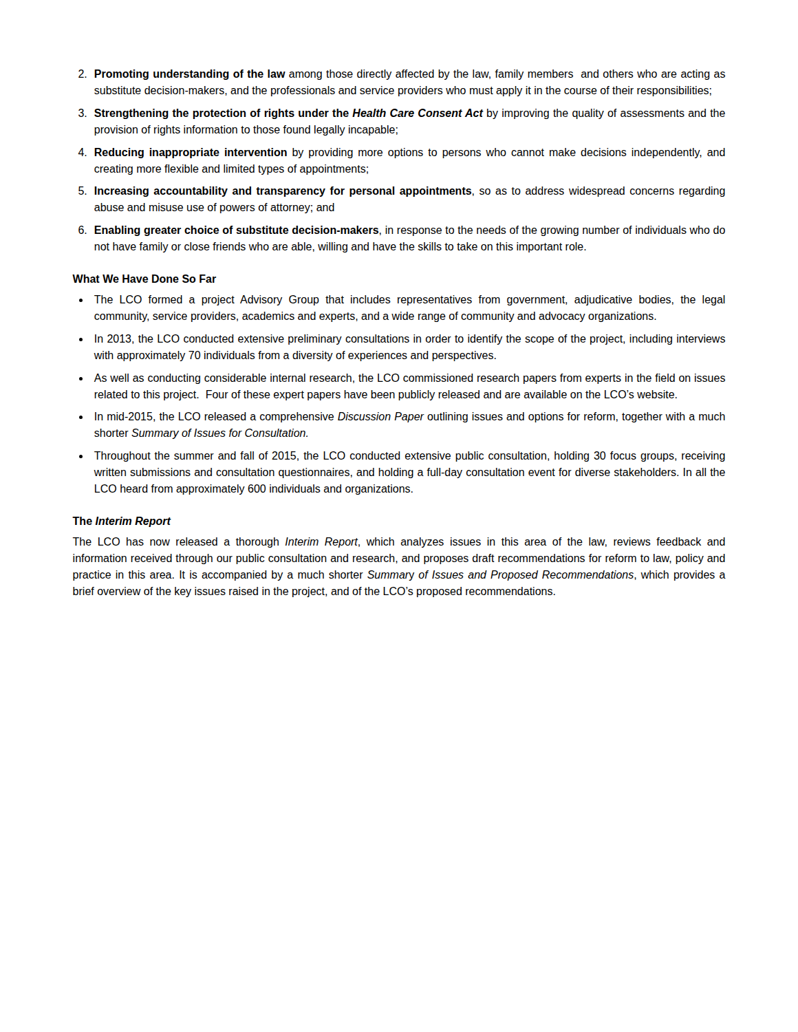Promoting understanding of the law among those directly affected by the law, family members and others who are acting as substitute decision-makers, and the professionals and service providers who must apply it in the course of their responsibilities;
Strengthening the protection of rights under the Health Care Consent Act by improving the quality of assessments and the provision of rights information to those found legally incapable;
Reducing inappropriate intervention by providing more options to persons who cannot make decisions independently, and creating more flexible and limited types of appointments;
Increasing accountability and transparency for personal appointments, so as to address widespread concerns regarding abuse and misuse use of powers of attorney; and
Enabling greater choice of substitute decision-makers, in response to the needs of the growing number of individuals who do not have family or close friends who are able, willing and have the skills to take on this important role.
What We Have Done So Far
The LCO formed a project Advisory Group that includes representatives from government, adjudicative bodies, the legal community, service providers, academics and experts, and a wide range of community and advocacy organizations.
In 2013, the LCO conducted extensive preliminary consultations in order to identify the scope of the project, including interviews with approximately 70 individuals from a diversity of experiences and perspectives.
As well as conducting considerable internal research, the LCO commissioned research papers from experts in the field on issues related to this project. Four of these expert papers have been publicly released and are available on the LCO’s website.
In mid-2015, the LCO released a comprehensive Discussion Paper outlining issues and options for reform, together with a much shorter Summary of Issues for Consultation.
Throughout the summer and fall of 2015, the LCO conducted extensive public consultation, holding 30 focus groups, receiving written submissions and consultation questionnaires, and holding a full-day consultation event for diverse stakeholders. In all the LCO heard from approximately 600 individuals and organizations.
The Interim Report
The LCO has now released a thorough Interim Report, which analyzes issues in this area of the law, reviews feedback and information received through our public consultation and research, and proposes draft recommendations for reform to law, policy and practice in this area. It is accompanied by a much shorter Summary of Issues and Proposed Recommendations, which provides a brief overview of the key issues raised in the project, and of the LCO’s proposed recommendations.